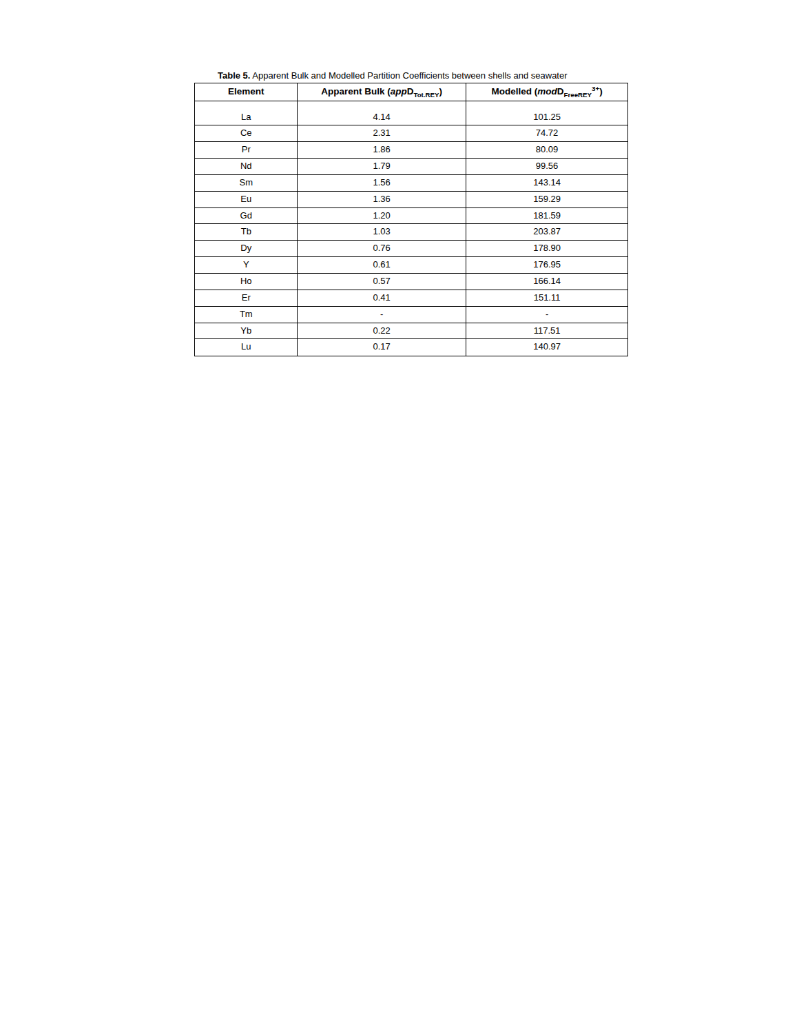Table 5. Apparent Bulk and Modelled Partition Coefficients between shells and seawater
| Element | Apparent Bulk ( app D Tot.REY ) | Modelled ( mod D FreeREY 3+ ) |
| --- | --- | --- |
| La | 4.14 | 101.25 |
| Ce | 2.31 | 74.72 |
| Pr | 1.86 | 80.09 |
| Nd | 1.79 | 99.56 |
| Sm | 1.56 | 143.14 |
| Eu | 1.36 | 159.29 |
| Gd | 1.20 | 181.59 |
| Tb | 1.03 | 203.87 |
| Dy | 0.76 | 178.90 |
| Y | 0.61 | 176.95 |
| Ho | 0.57 | 166.14 |
| Er | 0.41 | 151.11 |
| Tm | - | - |
| Yb | 0.22 | 117.51 |
| Lu | 0.17 | 140.97 |